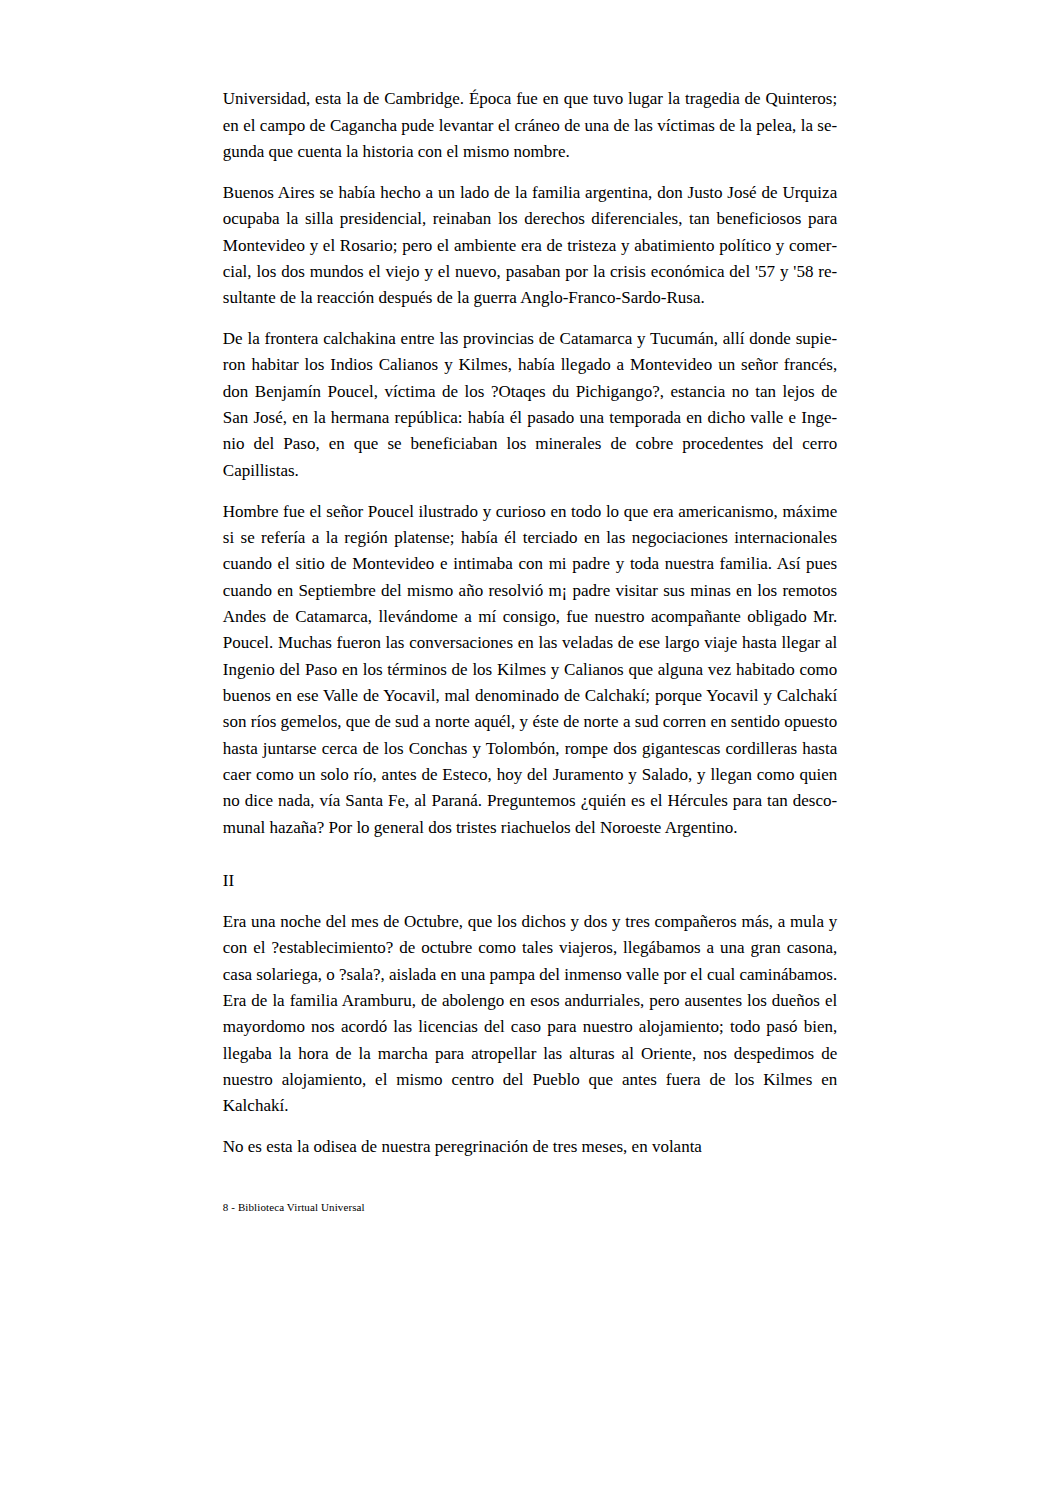Universidad, esta la de Cambridge. Época fue en que tuvo lugar la tragedia de Quinteros; en el campo de Cagancha pude levantar el cráneo de una de las víctimas de la pelea, la segunda que cuenta la historia con el mismo nombre.
Buenos Aires se había hecho a un lado de la familia argentina, don Justo José de Urquiza ocupaba la silla presidencial, reinaban los derechos diferenciales, tan beneficiosos para Montevideo y el Rosario; pero el ambiente era de tristeza y abatimiento político y comercial, los dos mundos el viejo y el nuevo, pasaban por la crisis económica del '57 y '58 resultante de la reacción después de la guerra Anglo-Franco-Sardo-Rusa.
De la frontera calchakina entre las provincias de Catamarca y Tucumán, allí donde supieron habitar los Indios Calianos y Kilmes, había llegado a Montevideo un señor francés, don Benjamín Poucel, víctima de los ?Otaqes du Pichigango?, estancia no tan lejos de San José, en la hermana república: había él pasado una temporada en dicho valle e Ingenio del Paso, en que se beneficiaban los minerales de cobre procedentes del cerro Capillistas.
Hombre fue el señor Poucel ilustrado y curioso en todo lo que era americanismo, máxime si se refería a la región platense; había él terciado en las negociaciones internacionales cuando el sitio de Montevideo e intimaba con mi padre y toda nuestra familia. Así pues cuando en Septiembre del mismo año resolvió m¡ padre visitar sus minas en los remotos Andes de Catamarca, llevándome a mí consigo, fue nuestro acompañante obligado Mr. Poucel. Muchas fueron las conversaciones en las veladas de ese largo viaje hasta llegar al Ingenio del Paso en los términos de los Kilmes y Calianos que alguna vez habitado como buenos en ese Valle de Yocavil, mal denominado de Calchakí; porque Yocavil y Calchakí son ríos gemelos, que de sud a norte aquél, y éste de norte a sud corren en sentido opuesto hasta juntarse cerca de los Conchas y Tolombón, rompe dos gigantescas cordilleras hasta caer como un solo río, antes de Esteco, hoy del Juramento y Salado, y llegan como quien no dice nada, vía Santa Fe, al Paraná. Preguntemos ¿quién es el Hércules para tan descomunal hazaña? Por lo general dos tristes riachuelos del Noroeste Argentino.
II
Era una noche del mes de Octubre, que los dichos y dos y tres compañeros más, a mula y con el ?establecimiento? de octubre como tales viajeros, llegábamos a una gran casona, casa solariega, o ?sala?, aislada en una pampa del inmenso valle por el cual caminábamos. Era de la familia Aramburu, de abolengo en esos andurriales, pero ausentes los dueños el mayordomo nos acordó las licencias del caso para nuestro alojamiento; todo pasó bien, llegaba la hora de la marcha para atropellar las alturas al Oriente, nos despedimos de nuestro alojamiento, el mismo centro del Pueblo que antes fuera de los Kilmes en Kalchakí.
No es esta la odisea de nuestra peregrinación de tres meses, en volanta
8 - Biblioteca Virtual Universal